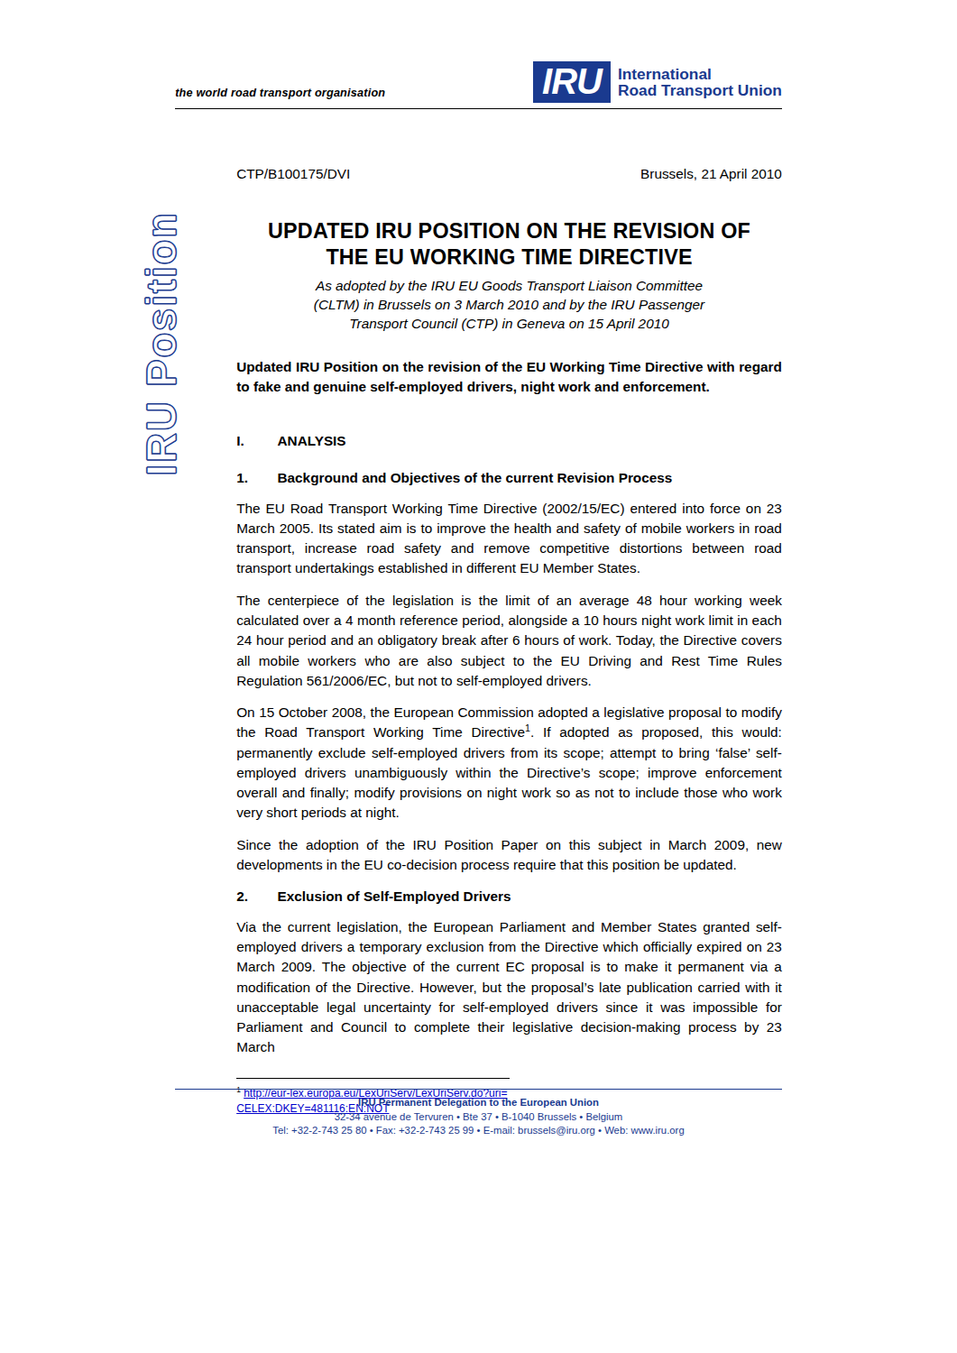the world road transport organisation
IRU
International
Road Transport Union
IRU Position
CTP/B100175/DVI
Brussels, 21 April 2010
UPDATED IRU POSITION ON THE REVISION OF
THE EU WORKING TIME DIRECTIVE
As adopted by the IRU EU Goods Transport Liaison Committee
(CLTM) in Brussels on 3 March 2010 and by the IRU Passenger
Transport Council (CTP) in Geneva on 15 April 2010
Updated IRU Position on the revision of the EU Working Time Directive with regard to fake and genuine self-employed drivers, night work and enforcement.
I. ANALYSIS
1. Background and Objectives of the current Revision Process
The EU Road Transport Working Time Directive (2002/15/EC) entered into force on 23 March 2005. Its stated aim is to improve the health and safety of mobile workers in road transport, increase road safety and remove competitive distortions between road transport undertakings established in different EU Member States.
The centerpiece of the legislation is the limit of an average 48 hour working week calculated over a 4 month reference period, alongside a 10 hours night work limit in each 24 hour period and an obligatory break after 6 hours of work. Today, the Directive covers all mobile workers who are also subject to the EU Driving and Rest Time Rules Regulation 561/2006/EC, but not to self-employed drivers.
On 15 October 2008, the European Commission adopted a legislative proposal to modify the Road Transport Working Time Directive1. If adopted as proposed, this would: permanently exclude self-employed drivers from its scope; attempt to bring ‘false’ self-employed drivers unambiguously within the Directive’s scope; improve enforcement overall and finally; modify provisions on night work so as not to include those who work very short periods at night.
Since the adoption of the IRU Position Paper on this subject in March 2009, new developments in the EU co-decision process require that this position be updated.
2. Exclusion of Self-Employed Drivers
Via the current legislation, the European Parliament and Member States granted self-employed drivers a temporary exclusion from the Directive which officially expired on 23 March 2009. The objective of the current EC proposal is to make it permanent via a modification of the Directive. However, but the proposal’s late publication carried with it unacceptable legal uncertainty for self-employed drivers since it was impossible for Parliament and Council to complete their legislative decision-making process by 23 March
1 http://eur-lex.europa.eu/LexUriServ/LexUriServ.do?uri=CELEX:DKEY=481116:EN:NOT
IRU Permanent Delegation to the European Union
32-34 avenue de Tervuren • Bte 37 • B-1040 Brussels • Belgium
Tel: +32-2-743 25 80 • Fax: +32-2-743 25 99 • E-mail: brussels@iru.org • Web: www.iru.org